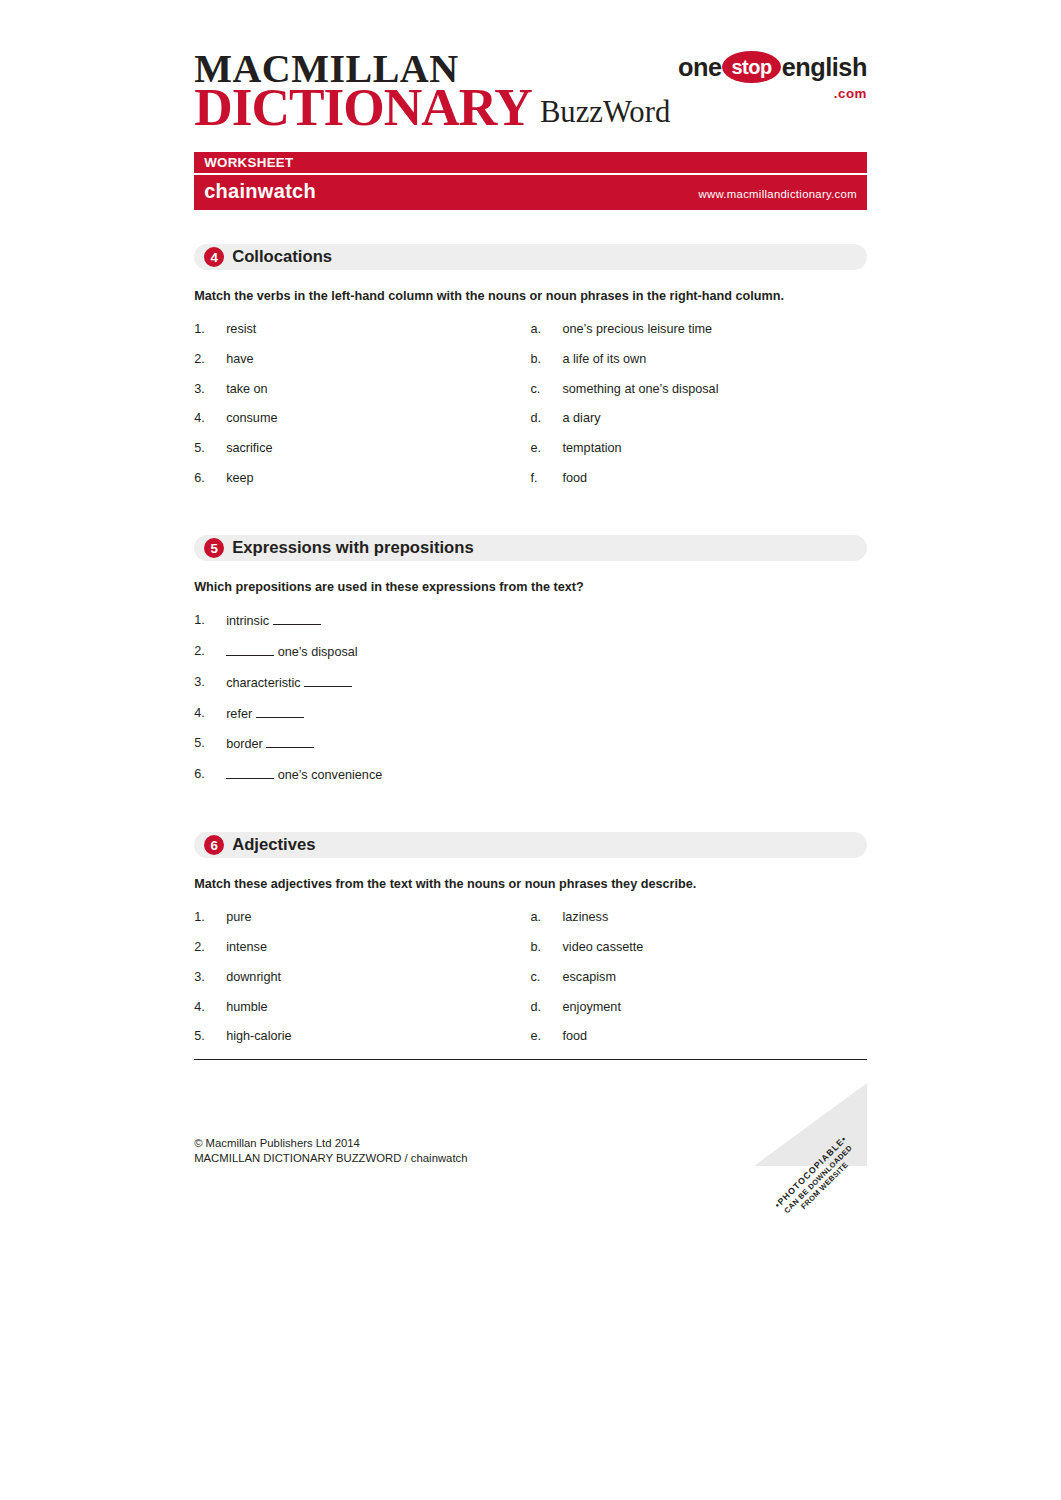MACMILLAN
DICTIONARY BuzzWord
one stop english
.com
WORKSHEET
chainwatch www.macmillandictionary.com
4
Collocations
Match the verbs in the left-hand column with the nouns or noun phrases in the right-hand column.
1. resist
2. have
3. take on
4. consume
5. sacrifice
6. keep
a. one’s precious leisure time
b. a life of its own
c. something at one’s disposal
d. a diary
e. temptation
f. food
5
Expressions with prepositions
Which prepositions are used in these expressions from the text?
1. intrinsic
2. one’s disposal
3. characteristic
4. refer
5. border
6. one’s convenience
6
Adjectives
Match these adjectives from the text with the nouns or noun phrases they describe.
1. pure
2. intense
3. downright
4. humble
5. high-calorie
a. laziness
b. video cassette
c. escapism
d. enjoyment
e. food
© Macmillan Publishers Ltd 2014
MACMILLAN DICTIONARY BUZZWORD / chainwatch
•PHOTOCOPIABLE•
CAN BE DOWNLOADED
FROM WEBSITE